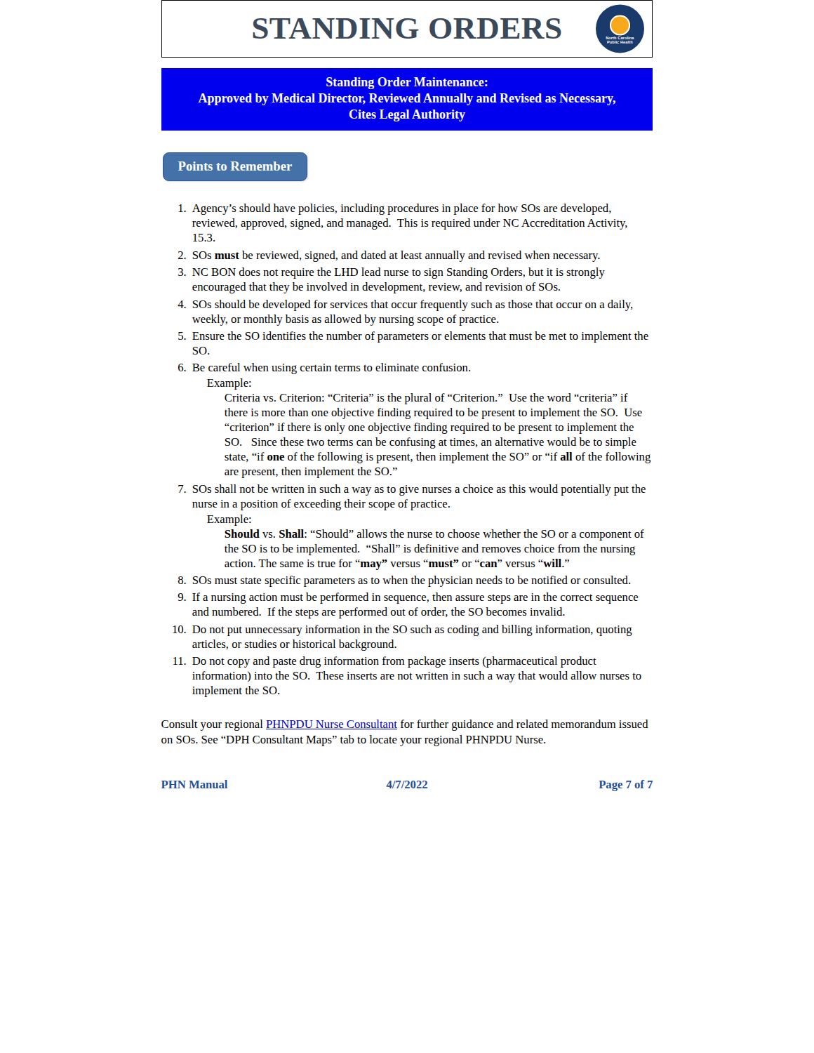STANDING ORDERS
North Carolina
Public Health
Standing Order Maintenance:
Approved by Medical Director, Reviewed Annually and Revised as Necessary,
Cites Legal Authority
Points to Remember
Agency’s should have policies, including procedures in place for how SOs are developed, reviewed, approved, signed, and managed. This is required under NC Accreditation Activity, 15.3.
SOs must be reviewed, signed, and dated at least annually and revised when necessary.
NC BON does not require the LHD lead nurse to sign Standing Orders, but it is strongly encouraged that they be involved in development, review, and revision of SOs.
SOs should be developed for services that occur frequently such as those that occur on a daily, weekly, or monthly basis as allowed by nursing scope of practice.
Ensure the SO identifies the number of parameters or elements that must be met to implement the SO.
Be careful when using certain terms to eliminate confusion.
Example:
Criteria vs. Criterion: “Criteria” is the plural of “Criterion.” Use the word “criteria” if there is more than one objective finding required to be present to implement the SO. Use “criterion” if there is only one objective finding required to be present to implement the SO. Since these two terms can be confusing at times, an alternative would be to simple state, “if one of the following is present, then implement the SO” or “if all of the following are present, then implement the SO.”
SOs shall not be written in such a way as to give nurses a choice as this would potentially put the nurse in a position of exceeding their scope of practice.
Example:
Should vs. Shall: “Should” allows the nurse to choose whether the SO or a component of the SO is to be implemented. “Shall” is definitive and removes choice from the nursing action. The same is true for “may” versus “must” or “can” versus “will.”
SOs must state specific parameters as to when the physician needs to be notified or consulted.
If a nursing action must be performed in sequence, then assure steps are in the correct sequence and numbered. If the steps are performed out of order, the SO becomes invalid.
Do not put unnecessary information in the SO such as coding and billing information, quoting articles, or studies or historical background.
Do not copy and paste drug information from package inserts (pharmaceutical product information) into the SO. These inserts are not written in such a way that would allow nurses to implement the SO.
Consult your regional PHNPDU Nurse Consultant for further guidance and related memorandum issued on SOs. See “DPH Consultant Maps” tab to locate your regional PHNPDU Nurse.
PHN Manual
4/7/2022
Page 7 of 7